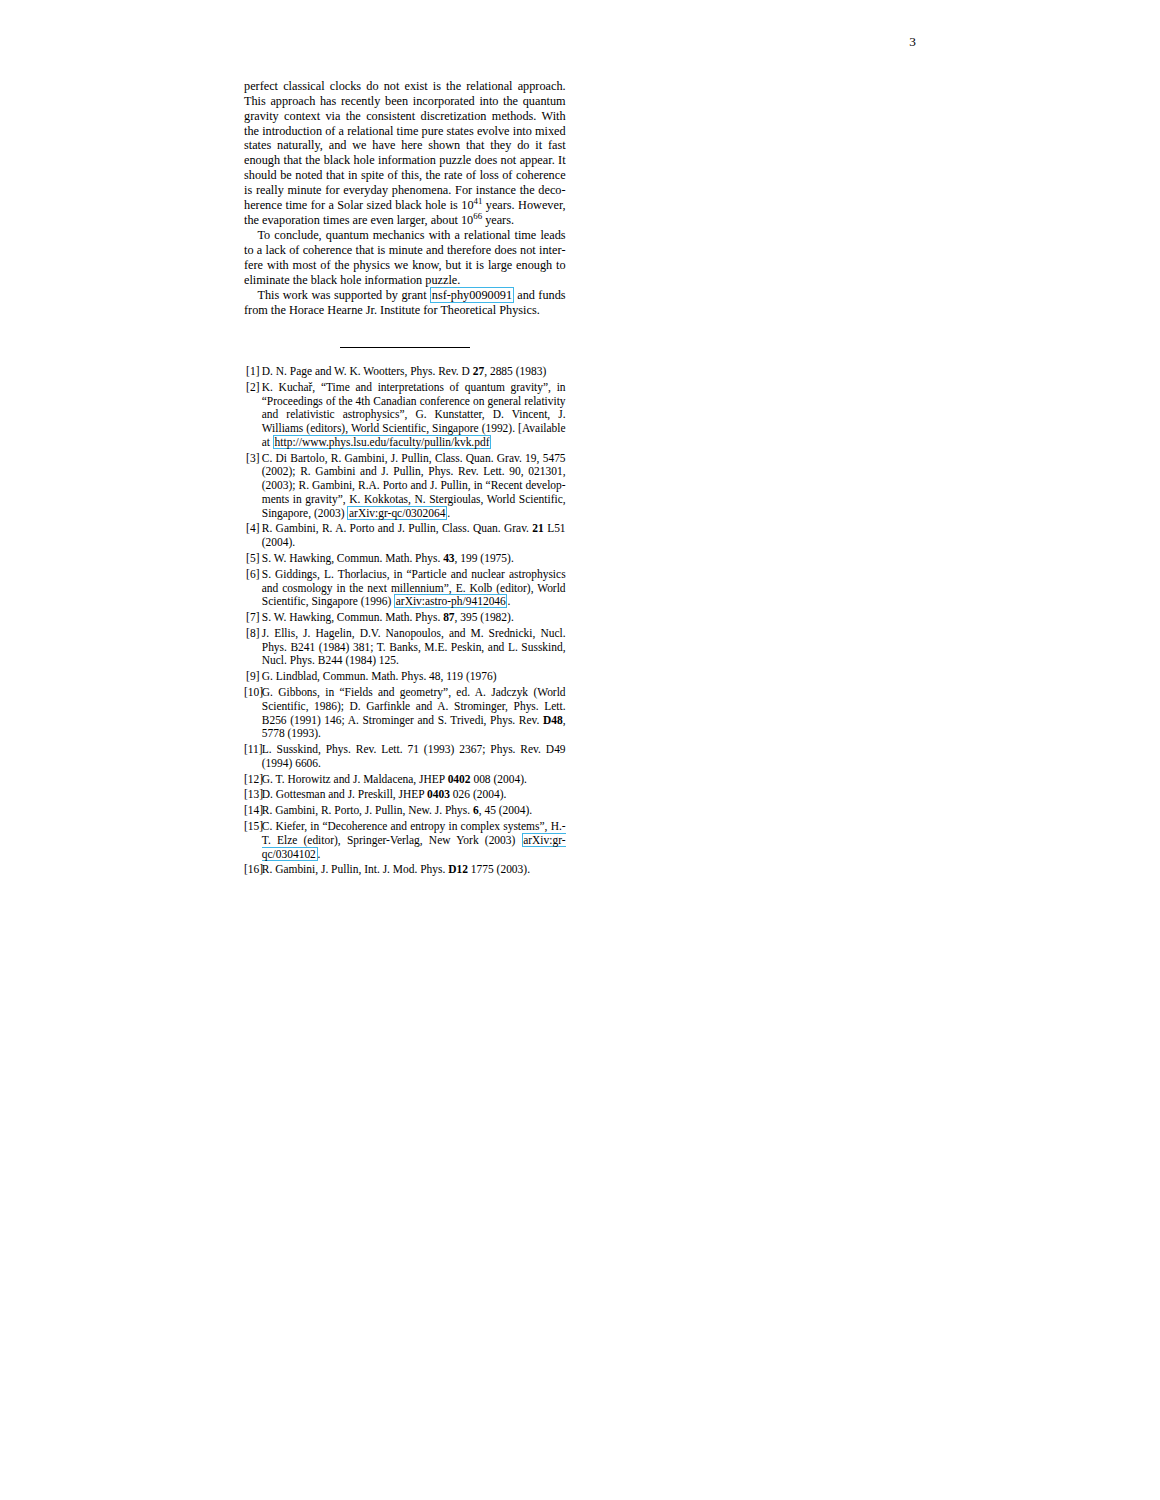3
perfect classical clocks do not exist is the relational approach. This approach has recently been incorporated into the quantum gravity context via the consistent discretization methods. With the introduction of a relational time pure states evolve into mixed states naturally, and we have here shown that they do it fast enough that the black hole information puzzle does not appear. It should be noted that in spite of this, the rate of loss of coherence is really minute for everyday phenomena. For instance the decoherence time for a Solar sized black hole is 1041 years. However, the evaporation times are even larger, about 1066 years.
To conclude, quantum mechanics with a relational time leads to a lack of coherence that is minute and therefore does not interfere with most of the physics we know, but it is large enough to eliminate the black hole information puzzle.
This work was supported by grant nsf-phy0090091 and funds from the Horace Hearne Jr. Institute for Theoretical Physics.
[1] D. N. Page and W. K. Wootters, Phys. Rev. D 27, 2885 (1983)
[2] K. Kuchař, “Time and interpretations of quantum gravity”, in “Proceedings of the 4th Canadian conference on general relativity and relativistic astrophysics”, G. Kunstatter, D. Vincent, J. Williams (editors), World Scientific, Singapore (1992). [Available at http://www.phys.lsu.edu/faculty/pullin/kvk.pdf
[3] C. Di Bartolo, R. Gambini, J. Pullin, Class. Quan. Grav. 19, 5475 (2002); R. Gambini and J. Pullin, Phys. Rev. Lett. 90, 021301, (2003); R. Gambini, R.A. Porto and J. Pullin, in “Recent developments in gravity”, K. Kokkotas, N. Stergioulas, World Scientific, Singapore, (2003) arXiv:gr-qc/0302064.
[4] R. Gambini, R. A. Porto and J. Pullin, Class. Quan. Grav. 21 L51 (2004).
[5] S. W. Hawking, Commun. Math. Phys. 43, 199 (1975).
[6] S. Giddings, L. Thorlacius, in “Particle and nuclear astrophysics and cosmology in the next millennium”, E. Kolb (editor), World Scientific, Singapore (1996) arXiv:astro-ph/9412046.
[7] S. W. Hawking, Commun. Math. Phys. 87, 395 (1982).
[8] J. Ellis, J. Hagelin, D.V. Nanopoulos, and M. Srednicki, Nucl. Phys. B241 (1984) 381; T. Banks, M.E. Peskin, and L. Susskind, Nucl. Phys. B244 (1984) 125.
[9] G. Lindblad, Commun. Math. Phys. 48, 119 (1976)
[10] G. Gibbons, in “Fields and geometry”, ed. A. Jadczyk (World Scientific, 1986); D. Garfinkle and A. Strominger, Phys. Lett. B256 (1991) 146; A. Strominger and S. Trivedi, Phys. Rev. D48, 5778 (1993).
[11] L. Susskind, Phys. Rev. Lett. 71 (1993) 2367; Phys. Rev. D49 (1994) 6606.
[12] G. T. Horowitz and J. Maldacena, JHEP 0402 008 (2004).
[13] D. Gottesman and J. Preskill, JHEP 0403 026 (2004).
[14] R. Gambini, R. Porto, J. Pullin, New. J. Phys. 6, 45 (2004).
[15] C. Kiefer, in “Decoherence and entropy in complex systems”, H.-T. Elze (editor), Springer-Verlag, New York (2003) arXiv:gr-qc/0304102.
[16] R. Gambini, J. Pullin, Int. J. Mod. Phys. D12 1775 (2003).